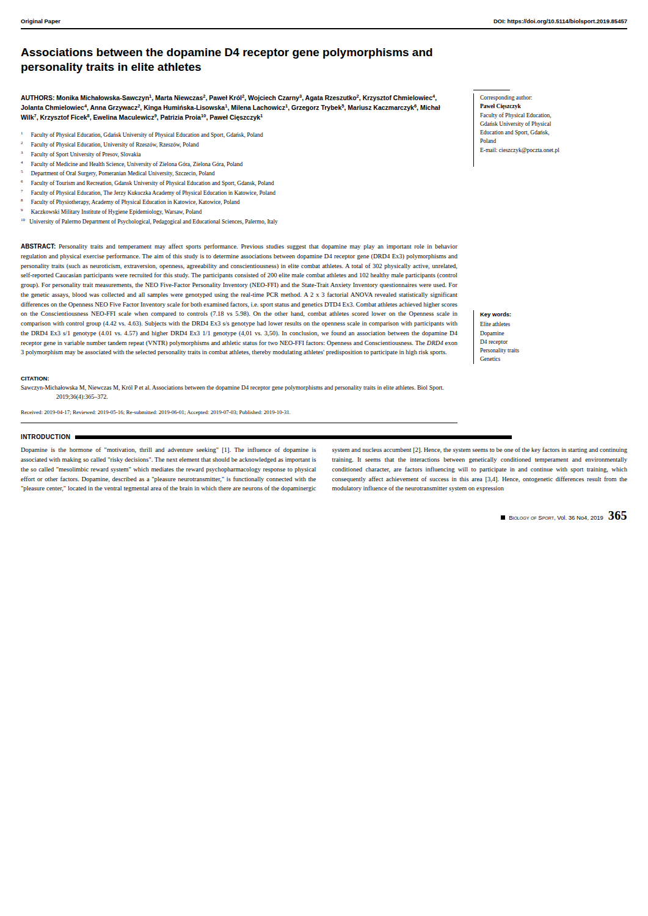Original Paper
DOI: https://doi.org/10.5114/biolsport.2019.85457
Associations between the dopamine D4 receptor gene polymorphisms and personality traits in elite athletes
AUTHORS: Monika Michałowska-Sawczyn1, Marta Niewczas2, Paweł Król2, Wojciech Czarny3, Agata Rzeszutko2, Krzysztof Chmielowiec4, Jolanta Chmielowiec4, Anna Grzywacz2, Kinga Humińska-Lisowska1, Milena Lachowicz1, Grzegorz Trybek5, Mariusz Kaczmarczyk6, Michał Wilk7, Krzysztof Ficek8, Ewelina Maculewicz9, Patrizia Proia10, Paweł Cięszczyk1
1 Faculty of Physical Education, Gdańsk University of Physical Education and Sport, Gdańsk, Poland
2 Faculty of Physical Education, University of Rzeszów, Rzeszów, Poland
3 Faculty of Sport University of Presov, Slovakia
4 Faculty of Medicine and Health Science, University of Zielona Góra, Zielona Góra, Poland
5 Department of Oral Surgery, Pomeranian Medical University, Szczecin, Poland
6 Faculty of Tourism and Recreation, Gdansk University of Physical Education and Sport, Gdansk, Poland
7 Faculty of Physical Education, The Jerzy Kukuczka Academy of Physical Education in Katowice, Poland
8 Faculty of Physiotherapy, Academy of Physical Education in Katowice, Katowice, Poland
9 Kaczkowski Military Institute of Hygiene Epidemiology, Warsaw, Poland
10 University of Palermo Department of Psychological, Pedagogical and Educational Sciences, Palermo, Italy
Corresponding author:
Paweł Cięszczyk
Faculty of Physical Education,
Gdańsk University of Physical
Education and Sport, Gdańsk,
Poland
E-mail: cieszczyk@poczta.onet.pl
ABSTRACT: Personality traits and temperament may affect sports performance. Previous studies suggest that dopamine may play an important role in behavior regulation and physical exercise performance. The aim of this study is to determine associations between dopamine D4 receptor gene (DRD4 Ex3) polymorphisms and personality traits (such as neuroticism, extraversion, openness, agreeability and conscientiousness) in elite combat athletes. A total of 302 physically active, unrelated, self-reported Caucasian participants were recruited for this study. The participants consisted of 200 elite male combat athletes and 102 healthy male participants (control group). For personality trait measurements, the NEO Five-Factor Personality Inventory (NEO-FFI) and the State-Trait Anxiety Inventory questionnaires were used. For the genetic assays, blood was collected and all samples were genotyped using the real-time PCR method. A 2 x 3 factorial ANOVA revealed statistically significant differences on the Openness NEO Five Factor Inventory scale for both examined factors, i.e. sport status and genetics DTD4 Ex3. Combat athletes achieved higher scores on the Conscientiousness NEO-FFI scale when compared to controls (7.18 vs 5.98). On the other hand, combat athletes scored lower on the Openness scale in comparison with control group (4.42 vs. 4.63). Subjects with the DRD4 Ex3 s/s genotype had lower results on the openness scale in comparison with participants with the DRD4 Ex3 s/1 genotype (4.01 vs. 4.57) and higher DRD4 Ex3 1/1 genotype (4,01 vs. 3,50). In conclusion, we found an association between the dopamine D4 receptor gene in variable number tandem repeat (VNTR) polymorphisms and athletic status for two NEO-FFI factors: Openness and Conscientiousness. The DRD4 exon 3 polymorphism may be associated with the selected personality traits in combat athletes, thereby modulating athletes' predisposition to participate in high risk sports.
Key words:
Elite athletes
Dopamine
D4 receptor
Personality traits
Genetics
CITATION: Sawczyn-Michałowska M, Niewczas M, Król P et al. Associations between the dopamine D4 receptor gene polymorphisms and personality traits in elite athletes. Biol Sport. 2019;36(4):365–372.
Received: 2019-04-17; Reviewed: 2019-05-16; Re-submitted: 2019-06-01; Accepted: 2019-07-03; Published: 2019-10-31.
INTRODUCTION
Dopamine is the hormone of "motivation, thrill and adventure seeking" [1]. The influence of dopamine is associated with making so called "risky decisions". The next element that should be acknowledged as important is the so called "mesolimbic reward system" which mediates the reward psychopharmacology response to physical effort or other factors. Dopamine, described as a "pleasure neurotransmitter," is functionally connected with the "pleasure center," located in the ventral tegmental area of the brain in which there are neurons of the dopaminergic system and nucleus accumbent [2]. Hence, the system seems to be one of the key factors in starting and continuing training. It seems that the interactions between genetically conditioned temperament and environmentally conditioned character, are factors influencing will to participate in and continue with sport training, which consequently affect achievement of success in this area [3,4]. Hence, ontogenetic differences result from the modulatory influence of the neurotransmitter system on expression
Biology of Sport, Vol. 36 No4, 2019 365